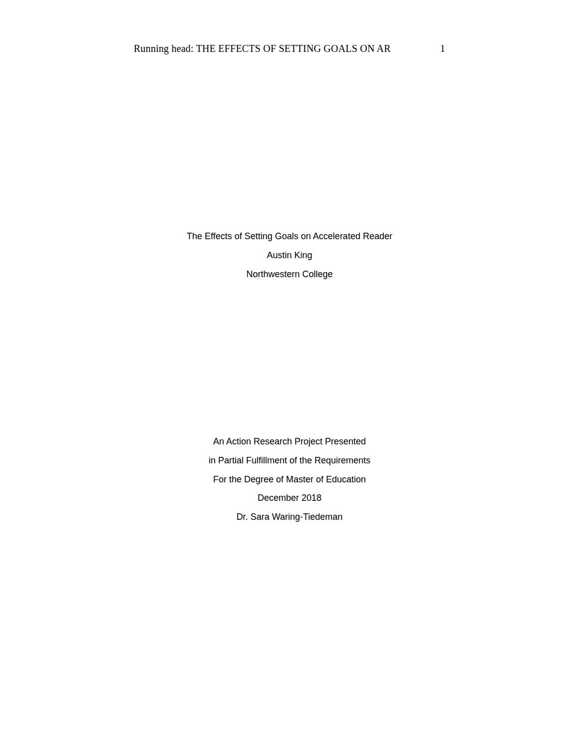Running head: THE EFFECTS OF SETTING GOALS ON AR 1
The Effects of Setting Goals on Accelerated Reader
Austin King
Northwestern College
An Action Research Project Presented
in Partial Fulfillment of the Requirements
For the Degree of Master of Education
December 2018
Dr. Sara Waring-Tiedeman